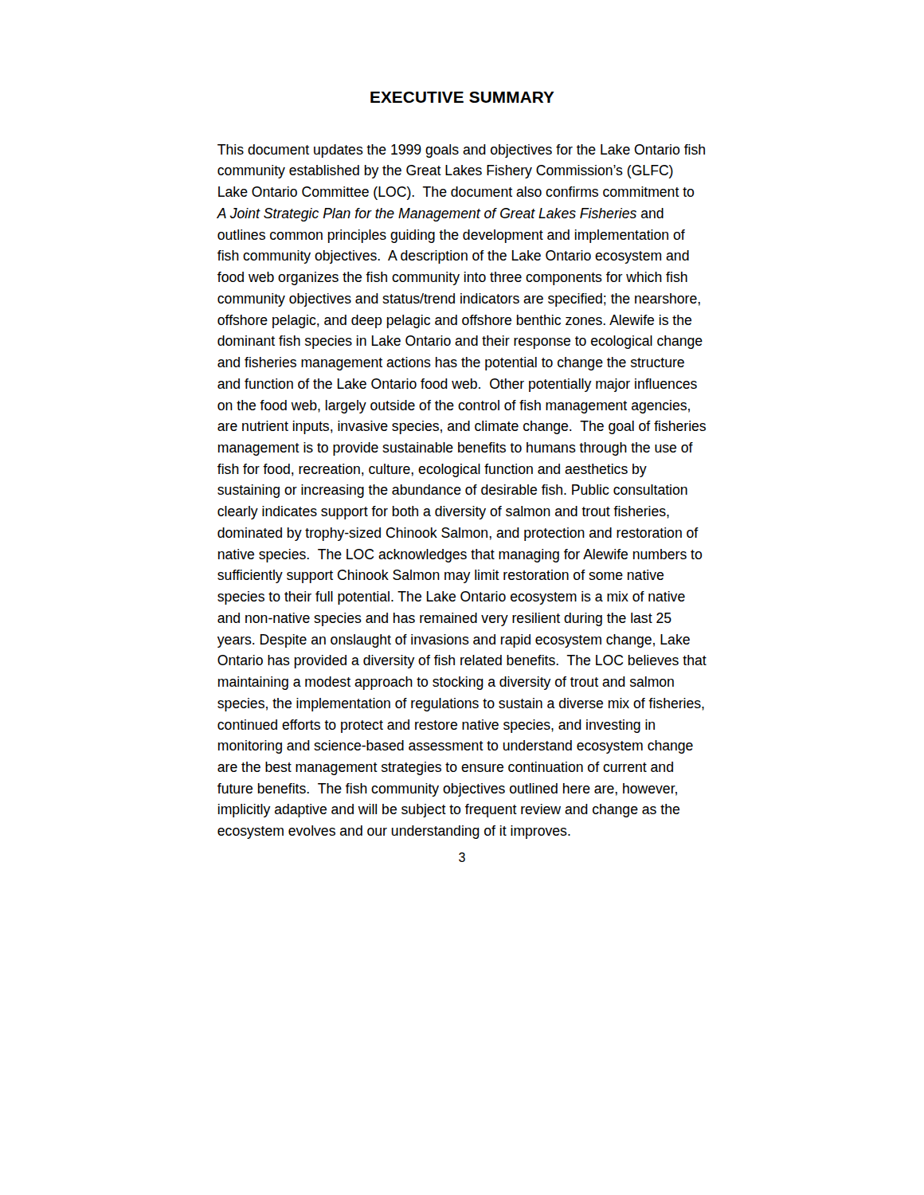EXECUTIVE SUMMARY
This document updates the 1999 goals and objectives for the Lake Ontario fish community established by the Great Lakes Fishery Commission’s (GLFC) Lake Ontario Committee (LOC). The document also confirms commitment to A Joint Strategic Plan for the Management of Great Lakes Fisheries and outlines common principles guiding the development and implementation of fish community objectives. A description of the Lake Ontario ecosystem and food web organizes the fish community into three components for which fish community objectives and status/trend indicators are specified; the nearshore, offshore pelagic, and deep pelagic and offshore benthic zones. Alewife is the dominant fish species in Lake Ontario and their response to ecological change and fisheries management actions has the potential to change the structure and function of the Lake Ontario food web. Other potentially major influences on the food web, largely outside of the control of fish management agencies, are nutrient inputs, invasive species, and climate change. The goal of fisheries management is to provide sustainable benefits to humans through the use of fish for food, recreation, culture, ecological function and aesthetics by sustaining or increasing the abundance of desirable fish. Public consultation clearly indicates support for both a diversity of salmon and trout fisheries, dominated by trophy-sized Chinook Salmon, and protection and restoration of native species. The LOC acknowledges that managing for Alewife numbers to sufficiently support Chinook Salmon may limit restoration of some native species to their full potential. The Lake Ontario ecosystem is a mix of native and non-native species and has remained very resilient during the last 25 years. Despite an onslaught of invasions and rapid ecosystem change, Lake Ontario has provided a diversity of fish related benefits. The LOC believes that maintaining a modest approach to stocking a diversity of trout and salmon species, the implementation of regulations to sustain a diverse mix of fisheries, continued efforts to protect and restore native species, and investing in monitoring and science-based assessment to understand ecosystem change are the best management strategies to ensure continuation of current and future benefits. The fish community objectives outlined here are, however, implicitly adaptive and will be subject to frequent review and change as the ecosystem evolves and our understanding of it improves.
3